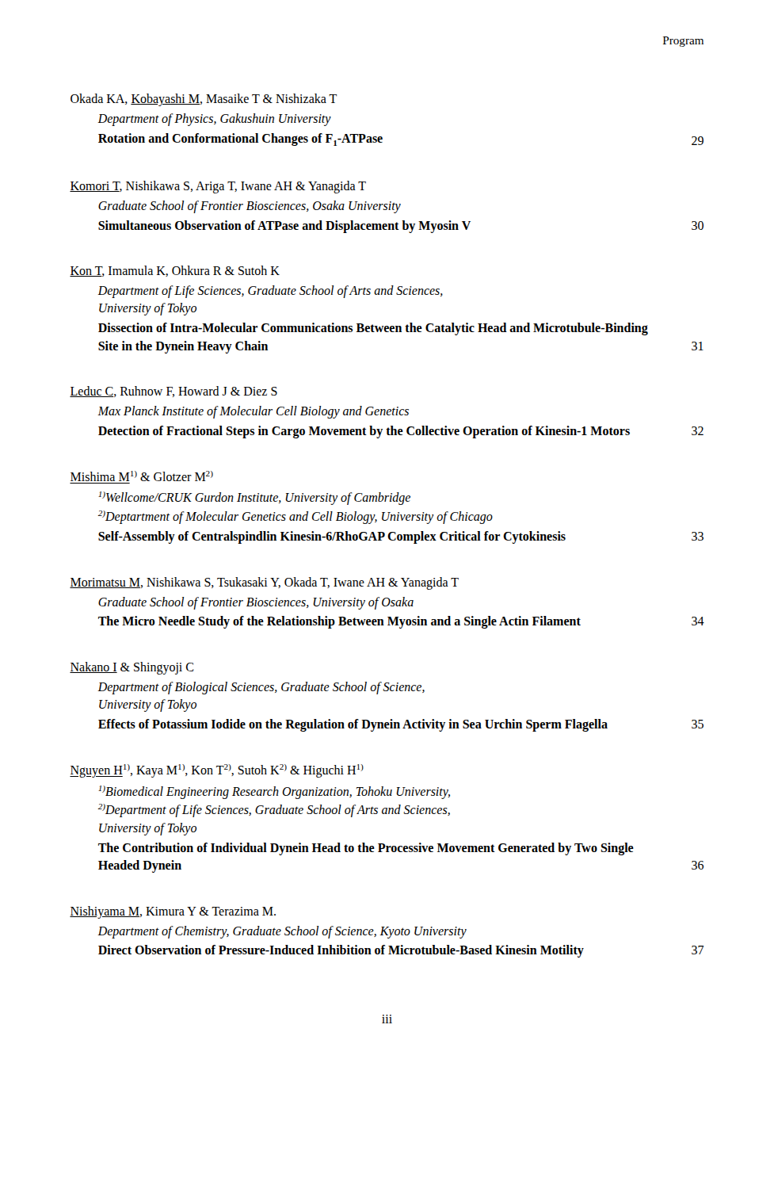Program
Okada KA, Kobayashi M, Masaike T & Nishizaka T
Department of Physics, Gakushuin University
Rotation and Conformational Changes of F1-ATPase 29
Komori T, Nishikawa S, Ariga T, Iwane AH & Yanagida T
Graduate School of Frontier Biosciences, Osaka University
Simultaneous Observation of ATPase and Displacement by Myosin V 30
Kon T, Imamula K, Ohkura R & Sutoh K
Department of Life Sciences, Graduate School of Arts and Sciences,
University of Tokyo
Dissection of Intra-Molecular Communications Between the Catalytic Head and Microtubule-Binding Site in the Dynein Heavy Chain 31
Leduc C, Ruhnow F, Howard J & Diez S
Max Planck Institute of Molecular Cell Biology and Genetics
Detection of Fractional Steps in Cargo Movement by the Collective Operation of Kinesin-1 Motors 32
Mishima M1) & Glotzer M2)
1)Wellcome/CRUK Gurdon Institute, University of Cambridge
2)Deptartment of Molecular Genetics and Cell Biology, University of Chicago
Self-Assembly of Centralspindlin Kinesin-6/RhoGAP Complex Critical for Cytokinesis 33
Morimatsu M, Nishikawa S, Tsukasaki Y, Okada T, Iwane AH & Yanagida T
Graduate School of Frontier Biosciences, University of Osaka
The Micro Needle Study of the Relationship Between Myosin and a Single Actin Filament 34
Nakano I & Shingyoji C
Department of Biological Sciences, Graduate School of Science,
University of Tokyo
Effects of Potassium Iodide on the Regulation of Dynein Activity in Sea Urchin Sperm Flagella 35
Nguyen H1), Kaya M1), Kon T2), Sutoh K2) & Higuchi H1)
1)Biomedical Engineering Research Organization, Tohoku University,
2)Department of Life Sciences, Graduate School of Arts and Sciences,
University of Tokyo
The Contribution of Individual Dynein Head to the Processive Movement Generated by Two Single Headed Dynein 36
Nishiyama M, Kimura Y & Terazima M.
Department of Chemistry, Graduate School of Science, Kyoto University
Direct Observation of Pressure-Induced Inhibition of Microtubule-Based Kinesin Motility 37
iii